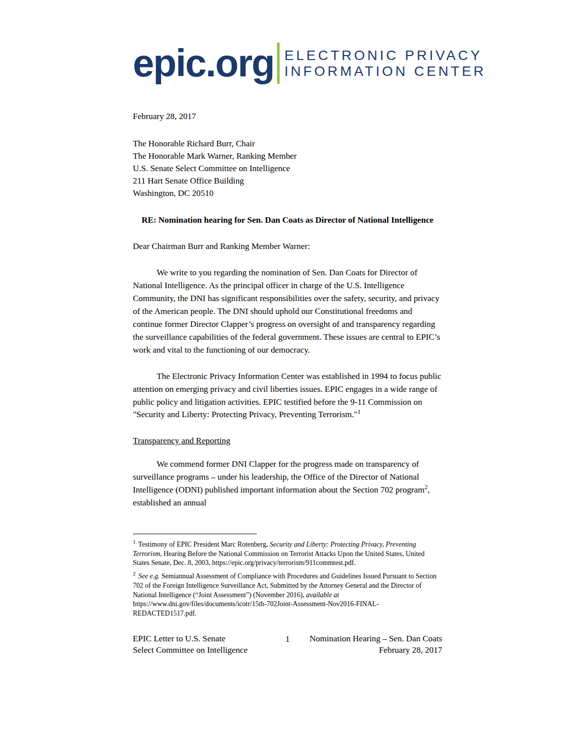epic.org ELECTRONIC PRIVACY
INFORMATION CENTER
February 28, 2017
The Honorable Richard Burr, Chair
The Honorable Mark Warner, Ranking Member
U.S. Senate Select Committee on Intelligence
211 Hart Senate Office Building
Washington, DC 20510
RE: Nomination hearing for Sen. Dan Coats as Director of National Intelligence
Dear Chairman Burr and Ranking Member Warner:
We write to you regarding the nomination of Sen. Dan Coats for Director of National Intelligence. As the principal officer in charge of the U.S. Intelligence Community, the DNI has significant responsibilities over the safety, security, and privacy of the American people. The DNI should uphold our Constitutional freedoms and continue former Director Clapper’s progress on oversight of and transparency regarding the surveillance capabilities of the federal government. These issues are central to EPIC’s work and vital to the functioning of our democracy.
The Electronic Privacy Information Center was established in 1994 to focus public attention on emerging privacy and civil liberties issues. EPIC engages in a wide range of public policy and litigation activities. EPIC testified before the 9-11 Commission on "Security and Liberty: Protecting Privacy, Preventing Terrorism."1
Transparency and Reporting
We commend former DNI Clapper for the progress made on transparency of surveillance programs – under his leadership, the Office of the Director of National Intelligence (ODNI) published important information about the Section 702 program2, established an annual
1 Testimony of EPIC President Marc Rotenberg, Security and Liberty: Protecting Privacy, Preventing Terrorism, Hearing Before the National Commission on Terrorist Attacks Upon the United States, United States Senate, Dec. 8, 2003, https://epic.org/privacy/terrorism/911commtest.pdf.
2 See e.g. Semiannual Assessment of Compliance with Procedures and Guidelines Issued Pursuant to Section 702 of the Foreign Intelligence Surveillance Act, Submitted by the Attorney General and the Director of National Intelligence (“Joint Assessment”) (November 2016), available at https://www.dni.gov/files/documents/icotr/15th-702Joint-Assessment-Nov2016-FINAL- REDACTED1517.pdf.
EPIC Letter to U.S. Senate
Select Committee on Intelligence
1
Nomination Hearing – Sen. Dan Coats
February 28, 2017